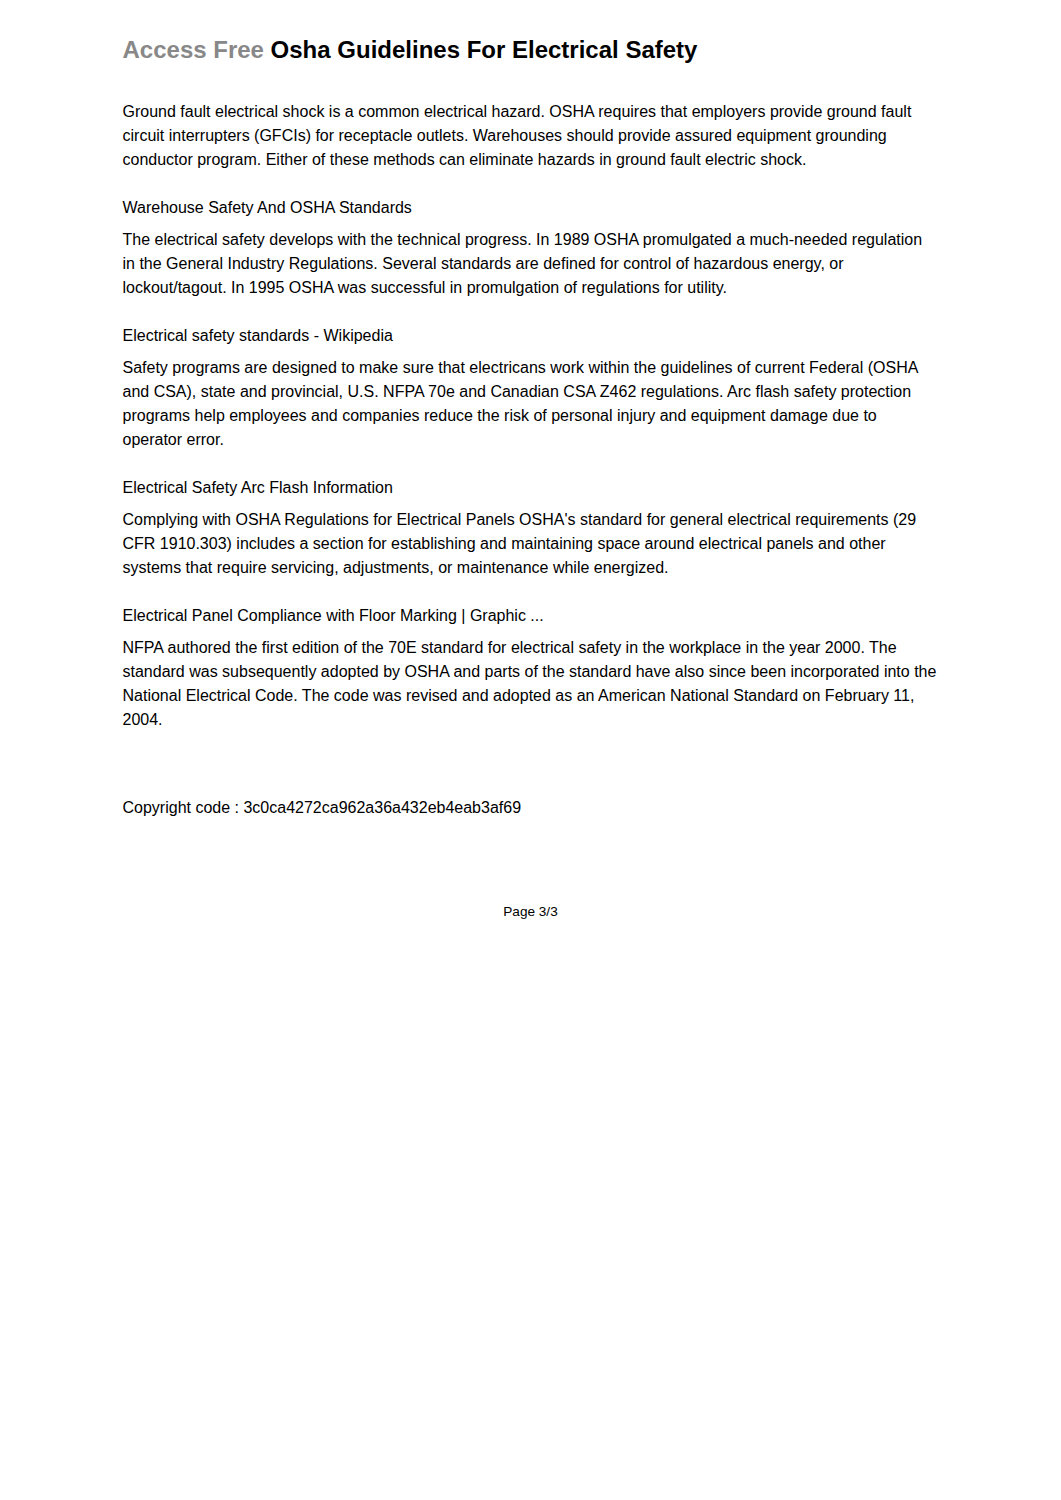Access Free Osha Guidelines For Electrical Safety
Ground fault electrical shock is a common electrical hazard. OSHA requires that employers provide ground fault circuit interrupters (GFCIs) for receptacle outlets. Warehouses should provide assured equipment grounding conductor program. Either of these methods can eliminate hazards in ground fault electric shock.
Warehouse Safety And OSHA Standards
The electrical safety develops with the technical progress. In 1989 OSHA promulgated a much-needed regulation in the General Industry Regulations. Several standards are defined for control of hazardous energy, or lockout/tagout. In 1995 OSHA was successful in promulgation of regulations for utility.
Electrical safety standards - Wikipedia
Safety programs are designed to make sure that electricans work within the guidelines of current Federal (OSHA and CSA), state and provincial, U.S. NFPA 70e and Canadian CSA Z462 regulations. Arc flash safety protection programs help employees and companies reduce the risk of personal injury and equipment damage due to operator error.
Electrical Safety Arc Flash Information
Complying with OSHA Regulations for Electrical Panels OSHA's standard for general electrical requirements (29 CFR 1910.303) includes a section for establishing and maintaining space around electrical panels and other systems that require servicing, adjustments, or maintenance while energized.
Electrical Panel Compliance with Floor Marking | Graphic ...
NFPA authored the first edition of the 70E standard for electrical safety in the workplace in the year 2000. The standard was subsequently adopted by OSHA and parts of the standard have also since been incorporated into the National Electrical Code. The code was revised and adopted as an American National Standard on February 11, 2004.
Copyright code : 3c0ca4272ca962a36a432eb4eab3af69
Page 3/3